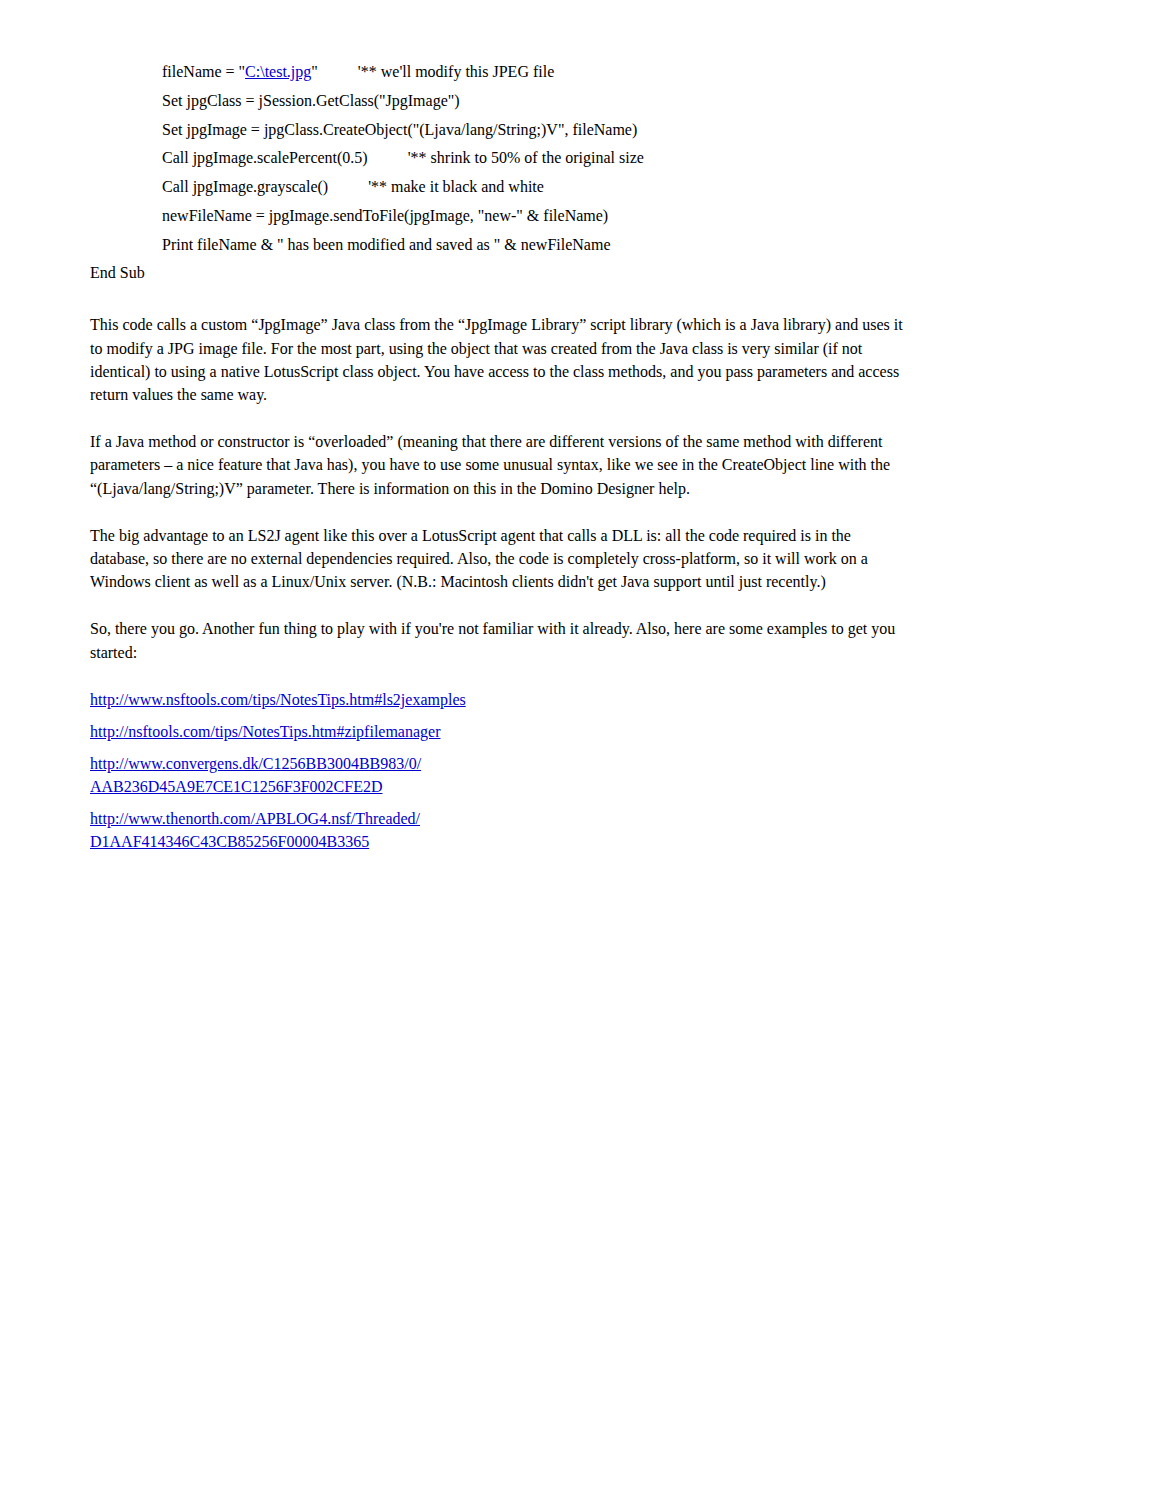fileName = "C:\test.jpg"'** we'll modify this JPEG file
Set jpgClass = jSession.GetClass("JpgImage")
Set jpgImage = jpgClass.CreateObject("(Ljava/lang/String;)V", fileName)
Call jpgImage.scalePercent(0.5)'** shrink to 50% of the original size
Call jpgImage.grayscale()'** make it black and white
newFileName = jpgImage.sendToFile(jpgImage, "new-" & fileName)
Print fileName & " has been modified and saved as " & newFileName
End Sub
This code calls a custom “JpgImage” Java class from the “JpgImage Library” script library (which is a Java library) and uses it to modify a JPG image file. For the most part, using the object that was created from the Java class is very similar (if not identical) to using a native LotusScript class object. You have access to the class methods, and you pass parameters and access return values the same way.
If a Java method or constructor is “overloaded” (meaning that there are different versions of the same method with different parameters – a nice feature that Java has), you have to use some unusual syntax, like we see in the CreateObject line with the “(Ljava/lang/String;)V” parameter. There is information on this in the Domino Designer help.
The big advantage to an LS2J agent like this over a LotusScript agent that calls a DLL is: all the code required is in the database, so there are no external dependencies required. Also, the code is completely cross-platform, so it will work on a Windows client as well as a Linux/Unix server. (N.B.: Macintosh clients didn't get Java support until just recently.)
So, there you go. Another fun thing to play with if you're not familiar with it already. Also, here are some examples to get you started:
http://www.nsftools.com/tips/NotesTips.htm#ls2jexamples
http://nsftools.com/tips/NotesTips.htm#zipfilemanager
http://www.convergens.dk/C1256BB3004BB983/0/
AAB236D45A9E7CE1C1256F3F002CFE2D
http://www.thenorth.com/APBLOG4.nsf/Threaded/
D1AAF414346C43CB85256F00004B3365